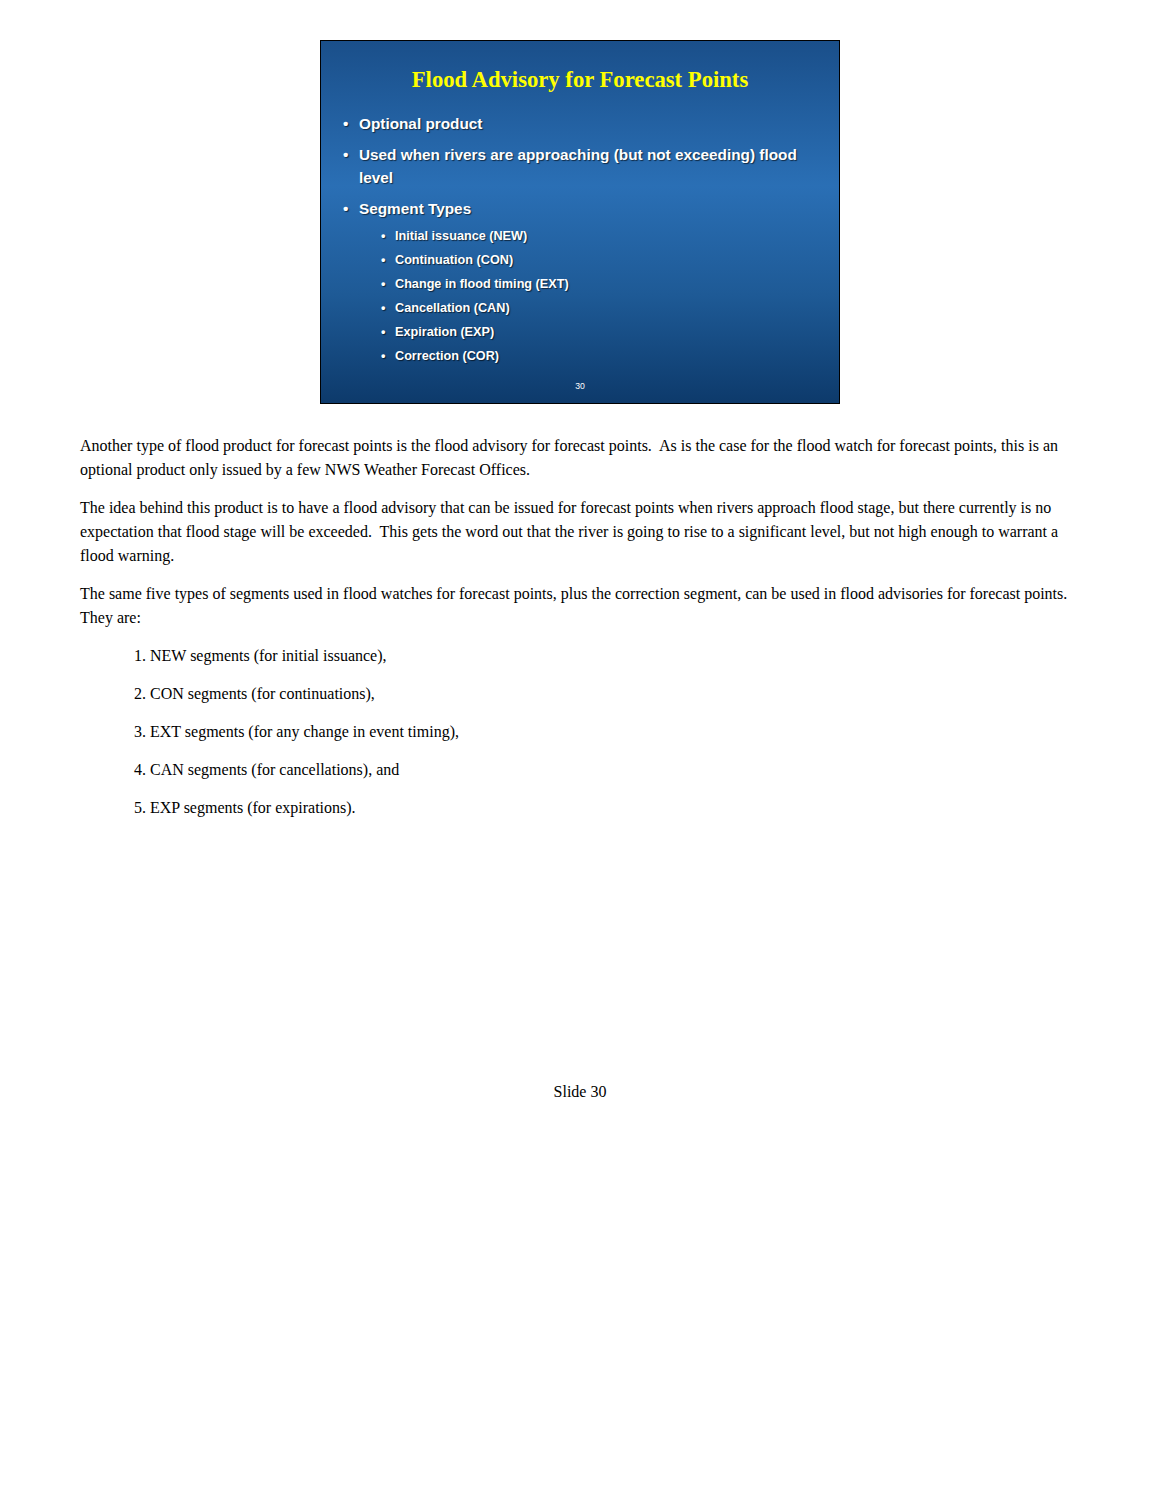Flood Advisory for Forecast Points
Optional product
Used when rivers are approaching (but not exceeding) flood level
Segment Types
Initial issuance (NEW)
Continuation (CON)
Change in flood timing (EXT)
Cancellation (CAN)
Expiration (EXP)
Correction (COR)
30
Another type of flood product for forecast points is the flood advisory for forecast points. As is the case for the flood watch for forecast points, this is an optional product only issued by a few NWS Weather Forecast Offices.
The idea behind this product is to have a flood advisory that can be issued for forecast points when rivers approach flood stage, but there currently is no expectation that flood stage will be exceeded. This gets the word out that the river is going to rise to a significant level, but not high enough to warrant a flood warning.
The same five types of segments used in flood watches for forecast points, plus the correction segment, can be used in flood advisories for forecast points. They are:
NEW segments (for initial issuance),
CON segments (for continuations),
EXT segments (for any change in event timing),
CAN segments (for cancellations), and
EXP segments (for expirations).
Slide 30